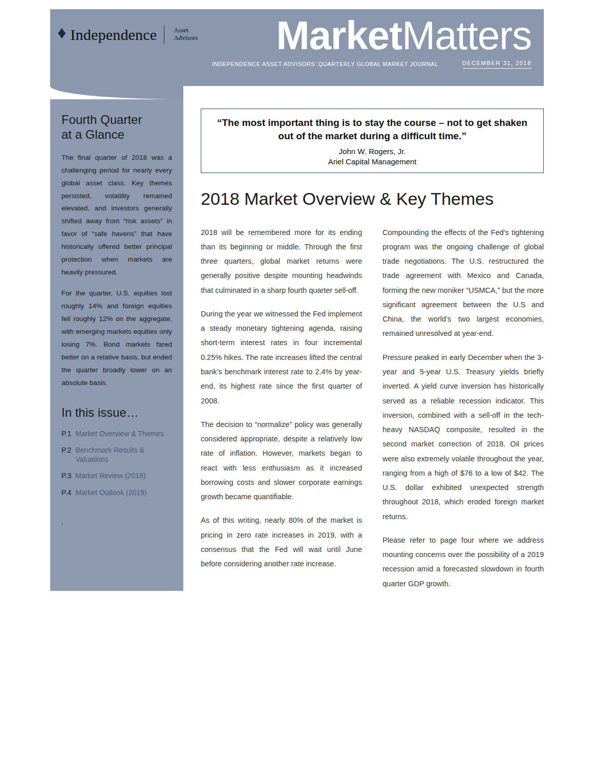♦
Independence
Asset
Advisors
Market Matters
Independence Asset Advisors' Quarterly Global Market Journal
December 31, 2018
Fourth Quarter
at a Glance
The final quarter of 2018 was a challenging period for nearly every global asset class. Key themes persisted, volatility remained elevated, and investors generally shifted away from “risk assets” in favor of “safe havens” that have historically offered better principal protection when markets are heavily pressured.
For the quarter, U.S. equities lost roughly 14% and foreign equities fell roughly 12% on the aggregate, with emerging markets equities only losing 7%. Bond markets fared better on a relative basis, but ended the quarter broadly lower on an absolute basis.
In this issue…
P.1 Market Overview & Themes
P.2 Benchmark Results & Valuations
P.3 Market Review (2018)
P.4 Market Outlook (2019)
.
“The most important thing is to stay the course – not to get shaken out of the market during a difficult time.”
John W. Rogers, Jr.
Ariel Capital Management
2018 Market Overview & Key Themes
2018 will be remembered more for its ending than its beginning or middle. Through the first three quarters, global market returns were generally positive despite mounting headwinds that culminated in a sharp fourth quarter sell-off.
During the year we witnessed the Fed implement a steady monetary tightening agenda, raising short-term interest rates in four incremental 0.25% hikes. The rate increases lifted the central bank’s benchmark interest rate to 2.4% by year-end, its highest rate since the first quarter of 2008.
The decision to “normalize” policy was generally considered appropriate, despite a relatively low rate of inflation. However, markets began to react with less enthusiasm as it increased borrowing costs and slower corporate earnings growth became quantifiable.
As of this writing, nearly 80% of the market is pricing in zero rate increases in 2019, with a consensus that the Fed will wait until June before considering another rate increase.
Compounding the effects of the Fed’s tightening program was the ongoing challenge of global trade negotiations. The U.S. restructured the trade agreement with Mexico and Canada, forming the new moniker “USMCA,” but the more significant agreement between the U.S and China, the world’s two largest economies, remained unresolved at year-end.
Pressure peaked in early December when the 3-year and 5-year U.S. Treasury yields briefly inverted. A yield curve inversion has historically served as a reliable recession indicator. This inversion, combined with a sell-off in the tech-heavy NASDAQ composite, resulted in the second market correction of 2018. Oil prices were also extremely volatile throughout the year, ranging from a high of $76 to a low of $42. The U.S. dollar exhibited unexpected strength throughout 2018, which eroded foreign market returns.
Please refer to page four where we address mounting concerns over the possibility of a 2019 recession amid a forecasted slowdown in fourth quarter GDP growth.